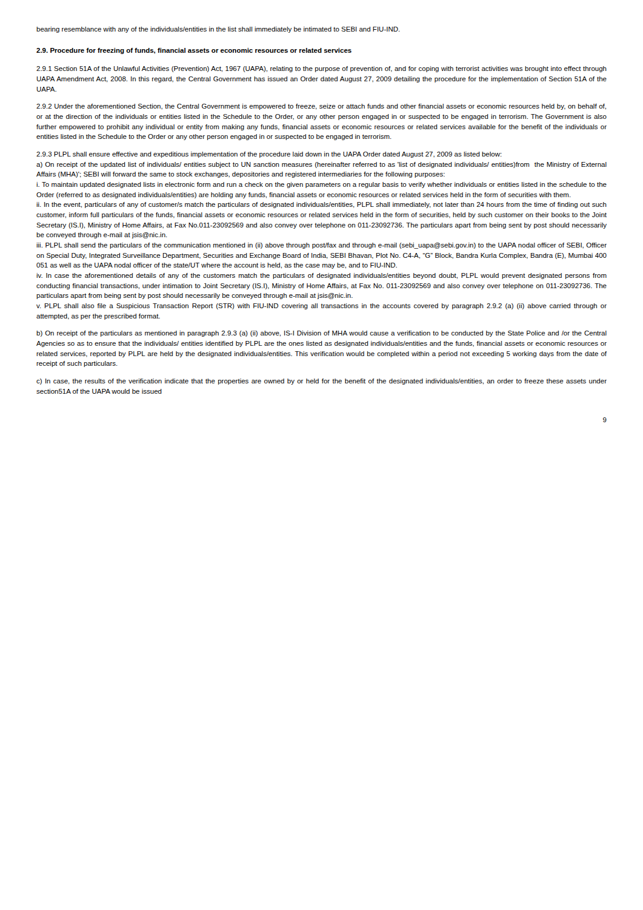bearing resemblance with any of the individuals/entities in the list shall immediately be intimated to SEBI and FIU-IND.
2.9. Procedure for freezing of funds, financial assets or economic resources or related services
2.9.1 Section 51A of the Unlawful Activities (Prevention) Act, 1967 (UAPA), relating to the purpose of prevention of, and for coping with terrorist activities was brought into effect through UAPA Amendment Act, 2008. In this regard, the Central Government has issued an Order dated August 27, 2009 detailing the procedure for the implementation of Section 51A of the UAPA.
2.9.2 Under the aforementioned Section, the Central Government is empowered to freeze, seize or attach funds and other financial assets or economic resources held by, on behalf of, or at the direction of the individuals or entities listed in the Schedule to the Order, or any other person engaged in or suspected to be engaged in terrorism. The Government is also further empowered to prohibit any individual or entity from making any funds, financial assets or economic resources or related services available for the benefit of the individuals or entities listed in the Schedule to the Order or any other person engaged in or suspected to be engaged in terrorism.
2.9.3 PLPL shall ensure effective and expeditious implementation of the procedure laid down in the UAPA Order dated August 27, 2009 as listed below:
a) On receipt of the updated list of individuals/ entities subject to UN sanction measures (hereinafter referred to as 'list of designated individuals/ entities)from the Ministry of External Affairs (MHA)'; SEBI will forward the same to stock exchanges, depositories and registered intermediaries for the following purposes:
i. To maintain updated designated lists in electronic form and run a check on the given parameters on a regular basis to verify whether individuals or entities listed in the schedule to the Order (referred to as designated individuals/entities) are holding any funds, financial assets or economic resources or related services held in the form of securities with them.
ii. In the event, particulars of any of customer/s match the particulars of designated individuals/entities, PLPL shall immediately, not later than 24 hours from the time of finding out such customer, inform full particulars of the funds, financial assets or economic resources or related services held in the form of securities, held by such customer on their books to the Joint Secretary (IS.I), Ministry of Home Affairs, at Fax No.011-23092569 and also convey over telephone on 011-23092736. The particulars apart from being sent by post should necessarily be conveyed through e-mail at jsis@nic.in.
iii. PLPL shall send the particulars of the communication mentioned in (ii) above through post/fax and through e-mail (sebi_uapa@sebi.gov.in) to the UAPA nodal officer of SEBI, Officer on Special Duty, Integrated Surveillance Department, Securities and Exchange Board of India, SEBI Bhavan, Plot No. C4-A, “G” Block, Bandra Kurla Complex, Bandra (E), Mumbai 400 051 as well as the UAPA nodal officer of the state/UT where the account is held, as the case may be, and to FIU-IND.
iv. In case the aforementioned details of any of the customers match the particulars of designated individuals/entities beyond doubt, PLPL would prevent designated persons from conducting financial transactions, under intimation to Joint Secretary (IS.I), Ministry of Home Affairs, at Fax No. 011-23092569 and also convey over telephone on 011-23092736. The particulars apart from being sent by post should necessarily be conveyed through e-mail at jsis@nic.in.
v. PLPL shall also file a Suspicious Transaction Report (STR) with FIU-IND covering all transactions in the accounts covered by paragraph 2.9.2 (a) (ii) above carried through or attempted, as per the prescribed format.
b) On receipt of the particulars as mentioned in paragraph 2.9.3 (a) (ii) above, IS-I Division of MHA would cause a verification to be conducted by the State Police and /or the Central Agencies so as to ensure that the individuals/ entities identified by PLPL are the ones listed as designated individuals/entities and the funds, financial assets or economic resources or related services, reported by PLPL are held by the designated individuals/entities. This verification would be completed within a period not exceeding 5 working days from the date of receipt of such particulars.
c) In case, the results of the verification indicate that the properties are owned by or held for the benefit of the designated individuals/entities, an order to freeze these assets under section51A of the UAPA would be issued
9